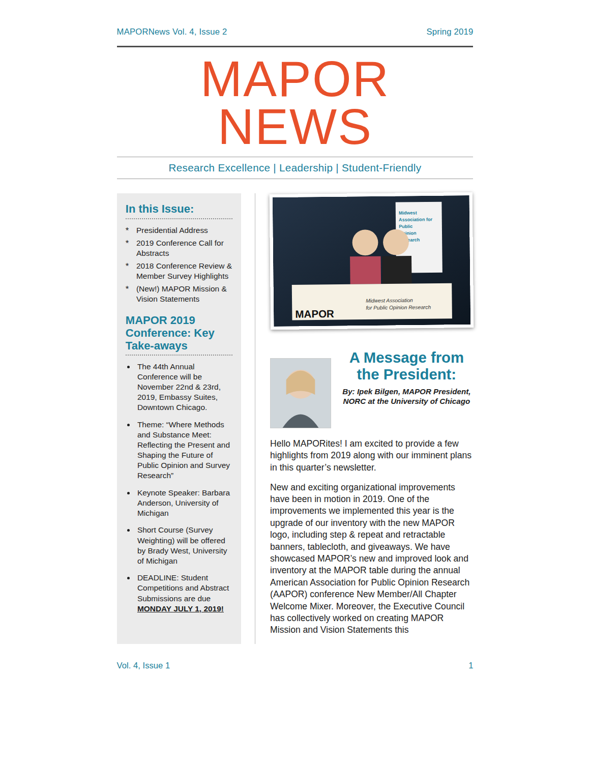MAPORNews Vol. 4, Issue 2 Spring 2019
MAPOR NEWS
Research Excellence | Leadership | Student-Friendly
In this Issue:
Presidential Address
2019 Conference Call for Abstracts
2018 Conference Review & Member Survey Highlights
(New!) MAPOR Mission & Vision Statements
MAPOR 2019 Conference: Key Take-aways
The 44th Annual Conference will be November 22nd & 23rd, 2019, Embassy Suites, Downtown Chicago.
Theme: “Where Methods and Substance Meet: Reflecting the Present and Shaping the Future of Public Opinion and Survey Research”
Keynote Speaker: Barbara Anderson, University of Michigan
Short Course (Survey Weighting) will be offered by Brady West, University of Michigan
DEADLINE: Student Competitions and Abstract Submissions are due MONDAY JULY 1, 2019!
A Message from the President:
By: Ipek Bilgen, MAPOR President,
NORC at the University of Chicago
Hello MAPORites! I am excited to provide a few highlights from 2019 along with our imminent plans in this quarter’s newsletter.
New and exciting organizational improvements have been in motion in 2019. One of the improvements we implemented this year is the upgrade of our inventory with the new MAPOR logo, including step & repeat and retractable banners, tablecloth, and giveaways. We have showcased MAPOR’s new and improved look and inventory at the MAPOR table during the annual American Association for Public Opinion Research (AAPOR) conference New Member/All Chapter Welcome Mixer. Moreover, the Executive Council has collectively worked on creating MAPOR Mission and Vision Statements this
Vol. 4, Issue 1 1